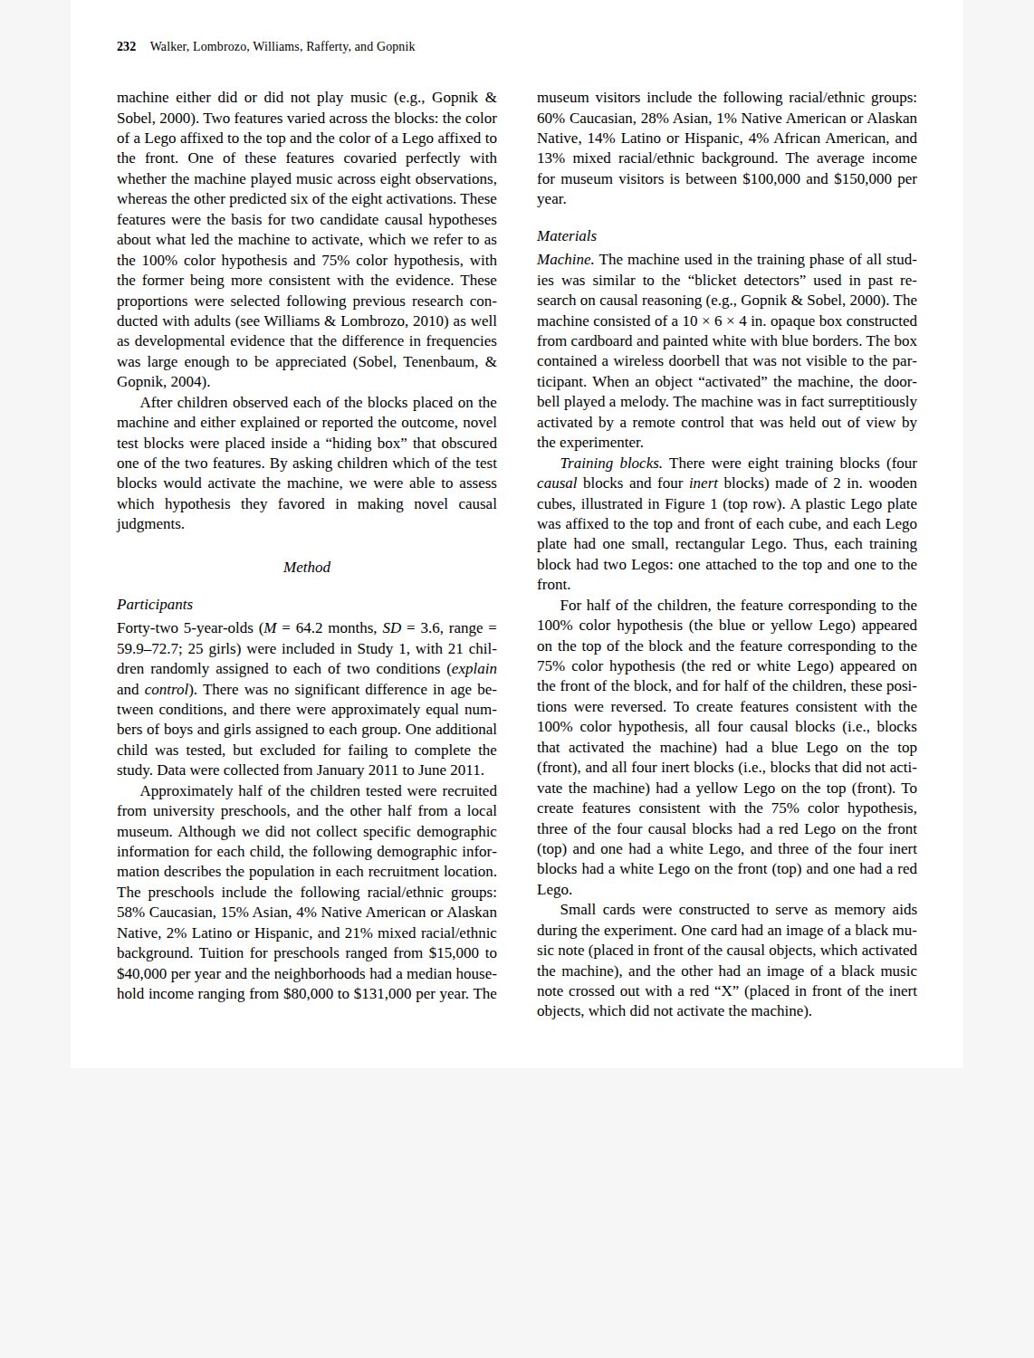232 Walker, Lombrozo, Williams, Rafferty, and Gopnik
machine either did or did not play music (e.g., Gopnik & Sobel, 2000). Two features varied across the blocks: the color of a Lego affixed to the top and the color of a Lego affixed to the front. One of these features covaried perfectly with whether the machine played music across eight observations, whereas the other predicted six of the eight activations. These features were the basis for two candidate causal hypotheses about what led the machine to activate, which we refer to as the 100% color hypothesis and 75% color hypothesis, with the former being more consistent with the evidence. These proportions were selected following previous research conducted with adults (see Williams & Lombrozo, 2010) as well as developmental evidence that the difference in frequencies was large enough to be appreciated (Sobel, Tenenbaum, & Gopnik, 2004).
After children observed each of the blocks placed on the machine and either explained or reported the outcome, novel test blocks were placed inside a “hiding box” that obscured one of the two features. By asking children which of the test blocks would activate the machine, we were able to assess which hypothesis they favored in making novel causal judgments.
Method
Participants
Forty-two 5-year-olds (M = 64.2 months, SD = 3.6, range = 59.9–72.7; 25 girls) were included in Study 1, with 21 children randomly assigned to each of two conditions (explain and control). There was no significant difference in age between conditions, and there were approximately equal numbers of boys and girls assigned to each group. One additional child was tested, but excluded for failing to complete the study. Data were collected from January 2011 to June 2011.
Approximately half of the children tested were recruited from university preschools, and the other half from a local museum. Although we did not collect specific demographic information for each child, the following demographic information describes the population in each recruitment location. The preschools include the following racial/ethnic groups: 58% Caucasian, 15% Asian, 4% Native American or Alaskan Native, 2% Latino or Hispanic, and 21% mixed racial/ethnic background. Tuition for preschools ranged from $15,000 to $40,000 per year and the neighborhoods had a median household income ranging from $80,000 to $131,000 per year. The museum visitors include the following racial/ethnic groups: 60% Caucasian, 28% Asian, 1% Native American or Alaskan Native, 14% Latino or Hispanic, 4% African American, and 13% mixed racial/ethnic background. The average income for museum visitors is between $100,000 and $150,000 per year.
Materials
Machine. The machine used in the training phase of all studies was similar to the “blicket detectors” used in past research on causal reasoning (e.g., Gopnik & Sobel, 2000). The machine consisted of a 10 × 6 × 4 in. opaque box constructed from cardboard and painted white with blue borders. The box contained a wireless doorbell that was not visible to the participant. When an object “activated” the machine, the doorbell played a melody. The machine was in fact surreptitiously activated by a remote control that was held out of view by the experimenter.
Training blocks. There were eight training blocks (four causal blocks and four inert blocks) made of 2 in. wooden cubes, illustrated in Figure 1 (top row). A plastic Lego plate was affixed to the top and front of each cube, and each Lego plate had one small, rectangular Lego. Thus, each training block had two Legos: one attached to the top and one to the front.
For half of the children, the feature corresponding to the 100% color hypothesis (the blue or yellow Lego) appeared on the top of the block and the feature corresponding to the 75% color hypothesis (the red or white Lego) appeared on the front of the block, and for half of the children, these positions were reversed. To create features consistent with the 100% color hypothesis, all four causal blocks (i.e., blocks that activated the machine) had a blue Lego on the top (front), and all four inert blocks (i.e., blocks that did not activate the machine) had a yellow Lego on the top (front). To create features consistent with the 75% color hypothesis, three of the four causal blocks had a red Lego on the front (top) and one had a white Lego, and three of the four inert blocks had a white Lego on the front (top) and one had a red Lego.
Small cards were constructed to serve as memory aids during the experiment. One card had an image of a black music note (placed in front of the causal objects, which activated the machine), and the other had an image of a black music note crossed out with a red “X” (placed in front of the inert objects, which did not activate the machine).